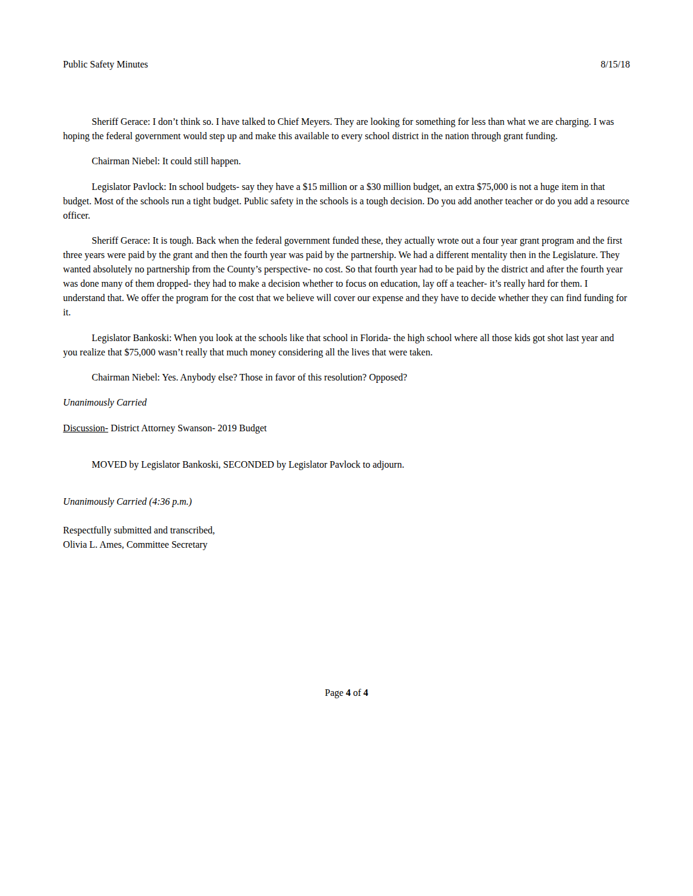Public Safety Minutes 8/15/18
Sheriff Gerace: I don’t think so. I have talked to Chief Meyers. They are looking for something for less than what we are charging. I was hoping the federal government would step up and make this available to every school district in the nation through grant funding.
Chairman Niebel: It could still happen.
Legislator Pavlock: In school budgets- say they have a $15 million or a $30 million budget, an extra $75,000 is not a huge item in that budget. Most of the schools run a tight budget. Public safety in the schools is a tough decision. Do you add another teacher or do you add a resource officer.
Sheriff Gerace: It is tough. Back when the federal government funded these, they actually wrote out a four year grant program and the first three years were paid by the grant and then the fourth year was paid by the partnership. We had a different mentality then in the Legislature. They wanted absolutely no partnership from the County’s perspective- no cost. So that fourth year had to be paid by the district and after the fourth year was done many of them dropped- they had to make a decision whether to focus on education, lay off a teacher- it’s really hard for them. I understand that. We offer the program for the cost that we believe will cover our expense and they have to decide whether they can find funding for it.
Legislator Bankoski: When you look at the schools like that school in Florida- the high school where all those kids got shot last year and you realize that $75,000 wasn’t really that much money considering all the lives that were taken.
Chairman Niebel: Yes. Anybody else? Those in favor of this resolution? Opposed?
Unanimously Carried
Discussion- District Attorney Swanson- 2019 Budget
MOVED by Legislator Bankoski, SECONDED by Legislator Pavlock to adjourn.
Unanimously Carried (4:36 p.m.)
Respectfully submitted and transcribed,
Olivia L. Ames, Committee Secretary
Page 4 of 4